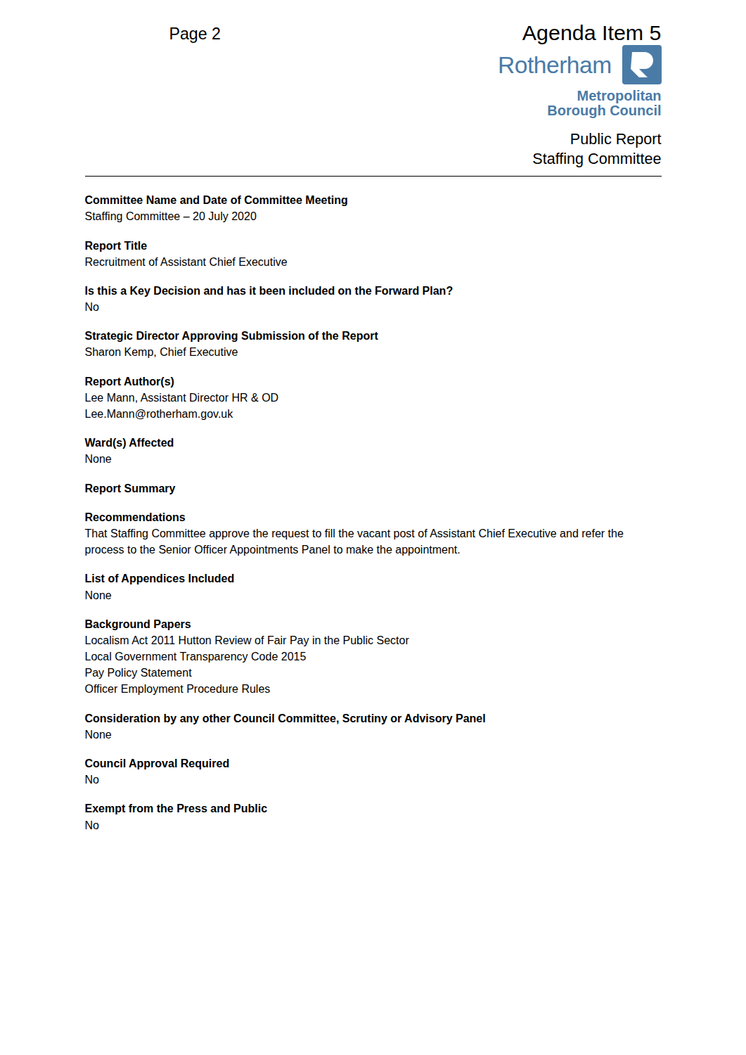Page 2
Agenda Item 5
Rotherham
Metropolitan
Borough Council
Public Report
Staffing Committee
Committee Name and Date of Committee Meeting
Staffing Committee – 20 July 2020
Report Title
Recruitment of Assistant Chief Executive
Is this a Key Decision and has it been included on the Forward Plan?
No
Strategic Director Approving Submission of the Report
Sharon Kemp, Chief Executive
Report Author(s)
Lee Mann, Assistant Director HR & OD
Lee.Mann@rotherham.gov.uk
Ward(s) Affected
None
Report Summary
Recommendations
That Staffing Committee approve the request to fill the vacant post of Assistant Chief Executive and refer the process to the Senior Officer Appointments Panel to make the appointment.
List of Appendices Included
None
Background Papers
Localism Act 2011 Hutton Review of Fair Pay in the Public Sector
Local Government Transparency Code 2015
Pay Policy Statement
Officer Employment Procedure Rules
Consideration by any other Council Committee, Scrutiny or Advisory Panel
None
Council Approval Required
No
Exempt from the Press and Public
No